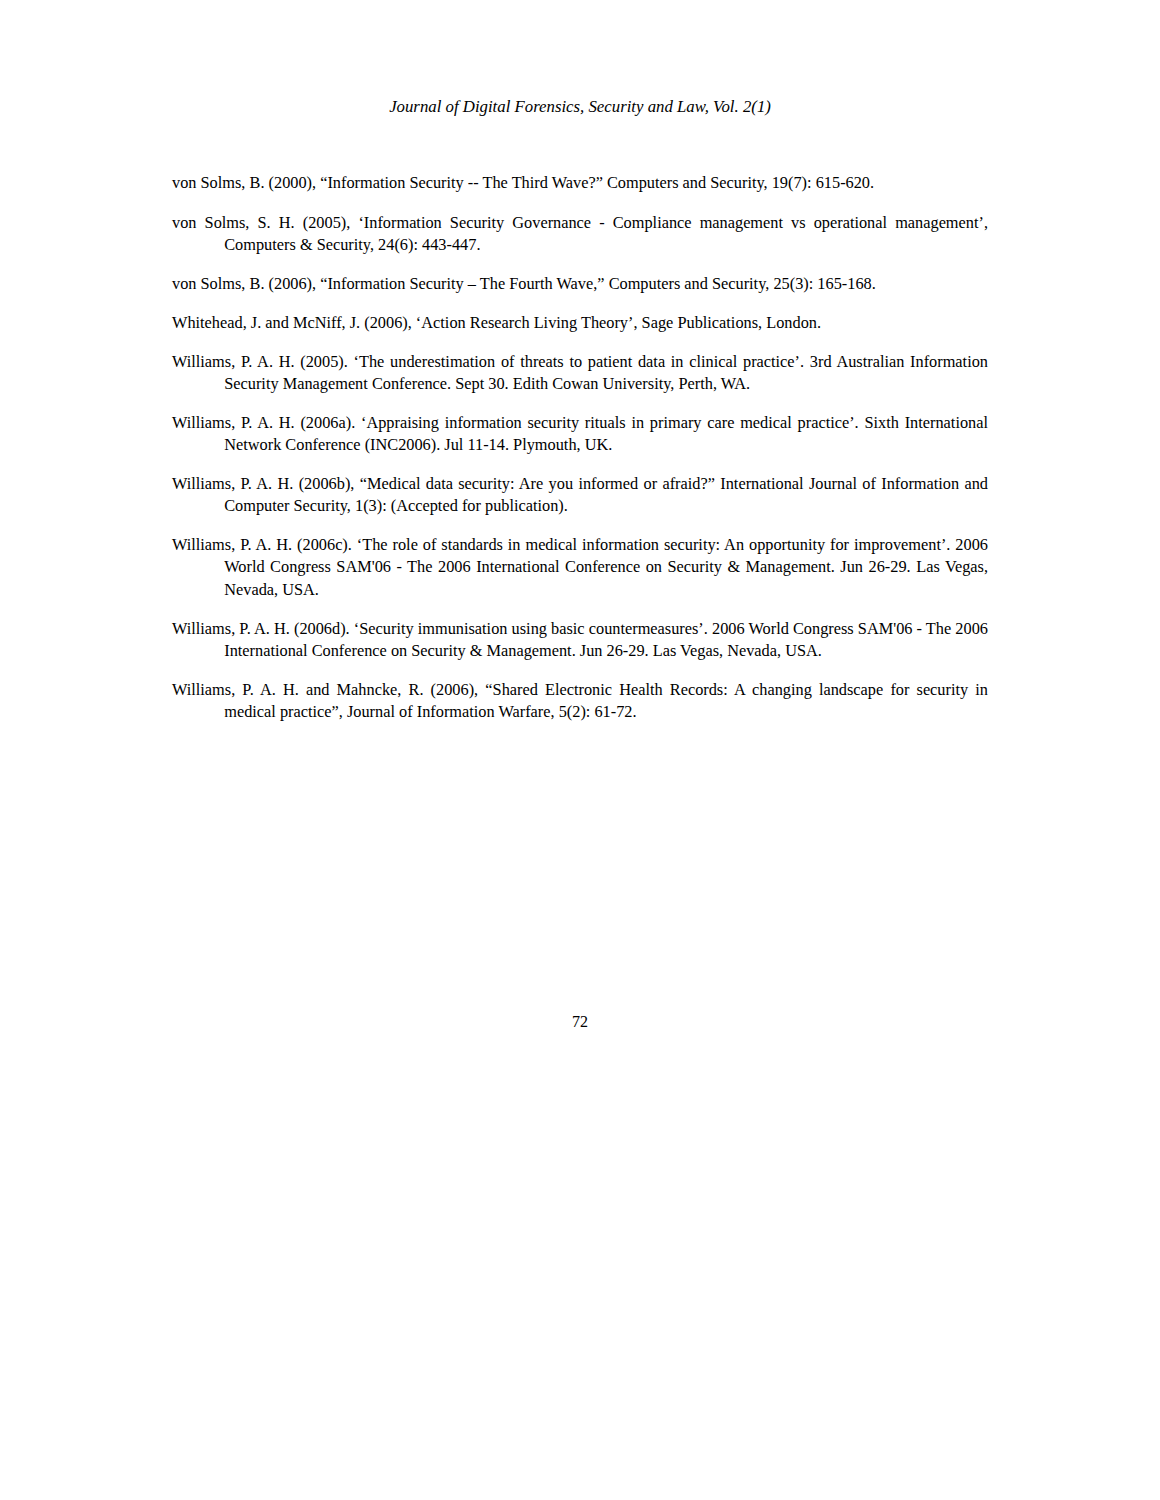Journal of Digital Forensics, Security and Law, Vol. 2(1)
von Solms, B. (2000), “Information Security -- The Third Wave?” Computers and Security, 19(7): 615-620.
von Solms, S. H. (2005), ‘Information Security Governance - Compliance management vs operational management’, Computers & Security, 24(6): 443-447.
von Solms, B. (2006), “Information Security – The Fourth Wave,” Computers and Security, 25(3): 165-168.
Whitehead, J. and McNiff, J. (2006), ‘Action Research Living Theory’, Sage Publications, London.
Williams, P. A. H. (2005). ‘The underestimation of threats to patient data in clinical practice’. 3rd Australian Information Security Management Conference. Sept 30. Edith Cowan University, Perth, WA.
Williams, P. A. H. (2006a). ‘Appraising information security rituals in primary care medical practice’. Sixth International Network Conference (INC2006). Jul 11-14. Plymouth, UK.
Williams, P. A. H. (2006b), “Medical data security: Are you informed or afraid?” International Journal of Information and Computer Security, 1(3): (Accepted for publication).
Williams, P. A. H. (2006c). ‘The role of standards in medical information security: An opportunity for improvement’. 2006 World Congress SAM'06 - The 2006 International Conference on Security & Management. Jun 26-29. Las Vegas, Nevada, USA.
Williams, P. A. H. (2006d). ‘Security immunisation using basic countermeasures’. 2006 World Congress SAM'06 - The 2006 International Conference on Security & Management. Jun 26-29. Las Vegas, Nevada, USA.
Williams, P. A. H. and Mahncke, R. (2006), “Shared Electronic Health Records: A changing landscape for security in medical practice”, Journal of Information Warfare, 5(2): 61-72.
72